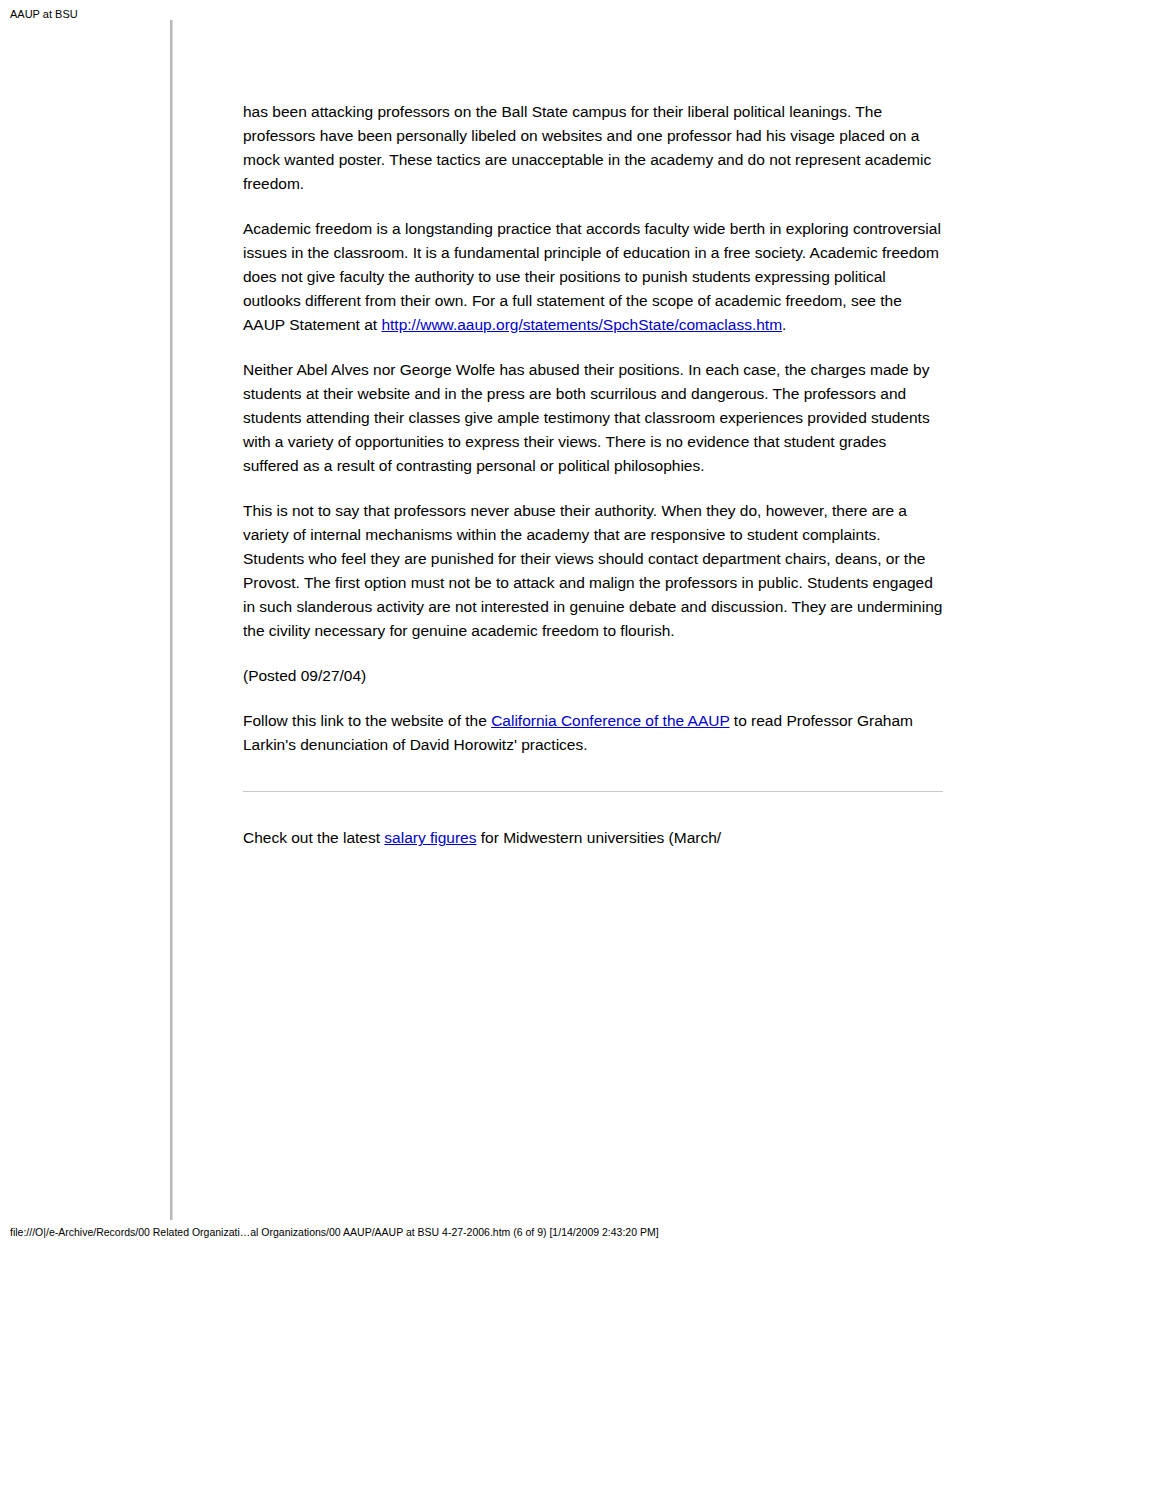AAUP at BSU
has been attacking professors on the Ball State campus for their liberal political leanings. The professors have been personally libeled on websites and one professor had his visage placed on a mock wanted poster. These tactics are unacceptable in the academy and do not represent academic freedom.
Academic freedom is a longstanding practice that accords faculty wide berth in exploring controversial issues in the classroom. It is a fundamental principle of education in a free society. Academic freedom does not give faculty the authority to use their positions to punish students expressing political outlooks different from their own. For a full statement of the scope of academic freedom, see the AAUP Statement at http://www.aaup.org/statements/SpchState/comaclass.htm.
Neither Abel Alves nor George Wolfe has abused their positions. In each case, the charges made by students at their website and in the press are both scurrilous and dangerous. The professors and students attending their classes give ample testimony that classroom experiences provided students with a variety of opportunities to express their views. There is no evidence that student grades suffered as a result of contrasting personal or political philosophies.
This is not to say that professors never abuse their authority. When they do, however, there are a variety of internal mechanisms within the academy that are responsive to student complaints. Students who feel they are punished for their views should contact department chairs, deans, or the Provost. The first option must not be to attack and malign the professors in public. Students engaged in such slanderous activity are not interested in genuine debate and discussion. They are undermining the civility necessary for genuine academic freedom to flourish.
(Posted 09/27/04)
Follow this link to the website of the California Conference of the AAUP to read Professor Graham Larkin's denunciation of David Horowitz' practices.
Check out the latest salary figures for Midwestern universities (March/
file:///O|/e-Archive/Records/00 Related Organizati…al Organizations/00 AAUP/AAUP at BSU 4-27-2006.htm (6 of 9) [1/14/2009 2:43:20 PM]